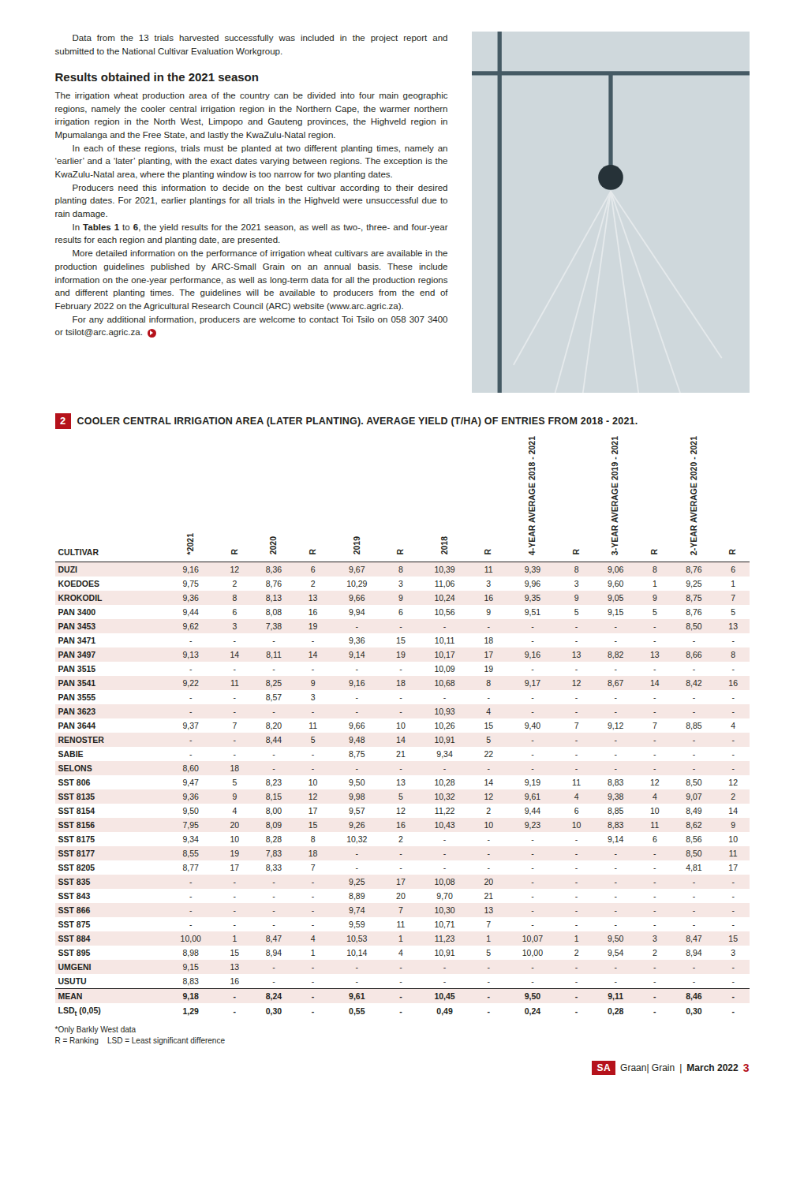Data from the 13 trials harvested successfully was included in the project report and submitted to the National Cultivar Evaluation Workgroup.
Results obtained in the 2021 season
The irrigation wheat production area of the country can be divided into four main geographic regions, namely the cooler central irrigation region in the Northern Cape, the warmer northern irrigation region in the North West, Limpopo and Gauteng provinces, the Highveld region in Mpumalanga and the Free State, and lastly the KwaZulu-Natal region.
In each of these regions, trials must be planted at two different planting times, namely an ‘earlier’ and a ‘later’ planting, with the exact dates varying between regions. The exception is the KwaZulu-Natal area, where the planting window is too narrow for two planting dates.
Producers need this information to decide on the best cultivar according to their desired planting dates. For 2021, earlier plantings for all trials in the Highveld were unsuccessful due to rain damage.
In Tables 1 to 6, the yield results for the 2021 season, as well as two-, three- and four-year results for each region and planting date, are presented.
More detailed information on the performance of irrigation wheat cultivars are available in the production guidelines published by ARC-Small Grain on an annual basis. These include information on the one-year performance, as well as long-term data for all the production regions and different planting times. The guidelines will be available to producers from the end of February 2022 on the Agricultural Research Council (ARC) website (www.arc.agric.za).
For any additional information, producers are welcome to contact Toi Tsilo on 058 307 3400 or tsilot@arc.agric.za.
2
COOLER CENTRAL IRRIGATION AREA (LATER PLANTING). AVERAGE YIELD (T/HA) OF ENTRIES FROM 2018 - 2021.
| CULTIVAR | *2021 | R | 2020 | R | 2019 | R | 2018 | R | 4-YEAR AVERAGE 2018 - 2021 | R | 3-YEAR AVERAGE 2019 - 2021 | R | 2-YEAR AVERAGE 2020 - 2021 | R |
| --- | --- | --- | --- | --- | --- | --- | --- | --- | --- | --- | --- | --- | --- | --- |
| DUZI | 9,16 | 12 | 8,36 | 6 | 9,67 | 8 | 10,39 | 11 | 9,39 | 8 | 9,06 | 8 | 8,76 | 6 |
| KOEDOES | 9,75 | 2 | 8,76 | 2 | 10,29 | 3 | 11,06 | 3 | 9,96 | 3 | 9,60 | 1 | 9,25 | 1 |
| KROKODIL | 9,36 | 8 | 8,13 | 13 | 9,66 | 9 | 10,24 | 16 | 9,35 | 9 | 9,05 | 9 | 8,75 | 7 |
| PAN 3400 | 9,44 | 6 | 8,08 | 16 | 9,94 | 6 | 10,56 | 9 | 9,51 | 5 | 9,15 | 5 | 8,76 | 5 |
| PAN 3453 | 9,62 | 3 | 7,38 | 19 | - | - | - | - | - | - | - | - | 8,50 | 13 |
| PAN 3471 | - | - | - | - | 9,36 | 15 | 10,11 | 18 | - | - | - | - | - | - |
| PAN 3497 | 9,13 | 14 | 8,11 | 14 | 9,14 | 19 | 10,17 | 17 | 9,16 | 13 | 8,82 | 13 | 8,66 | 8 |
| PAN 3515 | - | - | - | - | - | - | 10,09 | 19 | - | - | - | - | - | - |
| PAN 3541 | 9,22 | 11 | 8,25 | 9 | 9,16 | 18 | 10,68 | 8 | 9,17 | 12 | 8,67 | 14 | 8,42 | 16 |
| PAN 3555 | - | - | 8,57 | 3 | - | - | - | - | - | - | - | - | - | - |
| PAN 3623 | - | - | - | - | - | - | 10,93 | 4 | - | - | - | - | - | - |
| PAN 3644 | 9,37 | 7 | 8,20 | 11 | 9,66 | 10 | 10,26 | 15 | 9,40 | 7 | 9,12 | 7 | 8,85 | 4 |
| RENOSTER | - | - | 8,44 | 5 | 9,48 | 14 | 10,91 | 5 | - | - | - | - | - | - |
| SABIE | - | - | - | - | 8,75 | 21 | 9,34 | 22 | - | - | - | - | - | - |
| SELONS | 8,60 | 18 | - | - | - | - | - | - | - | - | - | - | - | - |
| SST 806 | 9,47 | 5 | 8,23 | 10 | 9,50 | 13 | 10,28 | 14 | 9,19 | 11 | 8,83 | 12 | 8,50 | 12 |
| SST 8135 | 9,36 | 9 | 8,15 | 12 | 9,98 | 5 | 10,32 | 12 | 9,61 | 4 | 9,38 | 4 | 9,07 | 2 |
| SST 8154 | 9,50 | 4 | 8,00 | 17 | 9,57 | 12 | 11,22 | 2 | 9,44 | 6 | 8,85 | 10 | 8,49 | 14 |
| SST 8156 | 7,95 | 20 | 8,09 | 15 | 9,26 | 16 | 10,43 | 10 | 9,23 | 10 | 8,83 | 11 | 8,62 | 9 |
| SST 8175 | 9,34 | 10 | 8,28 | 8 | 10,32 | 2 | - | - | - | - | 9,14 | 6 | 8,56 | 10 |
| SST 8177 | 8,55 | 19 | 7,83 | 18 | - | - | - | - | - | - | - | - | 8,50 | 11 |
| SST 8205 | 8,77 | 17 | 8,33 | 7 | - | - | - | - | - | - | - | - | 4,81 | 17 |
| SST 835 | - | - | - | - | 9,25 | 17 | 10,08 | 20 | - | - | - | - | - | - |
| SST 843 | - | - | - | - | 8,89 | 20 | 9,70 | 21 | - | - | - | - | - | - |
| SST 866 | - | - | - | - | 9,74 | 7 | 10,30 | 13 | - | - | - | - | - | - |
| SST 875 | - | - | - | - | 9,59 | 11 | 10,71 | 7 | - | - | - | - | - | - |
| SST 884 | 10,00 | 1 | 8,47 | 4 | 10,53 | 1 | 11,23 | 1 | 10,07 | 1 | 9,50 | 3 | 8,47 | 15 |
| SST 895 | 8,98 | 15 | 8,94 | 1 | 10,14 | 4 | 10,91 | 5 | 10,00 | 2 | 9,54 | 2 | 8,94 | 3 |
| UMGENI | 9,15 | 13 | - | - | - | - | - | - | - | - | - | - | - | - |
| USUTU | 8,83 | 16 | - | - | - | - | - | - | - | - | - | - | - | - |
| MEAN | 9,18 | - | 8,24 | - | 9,61 | - | 10,45 | - | 9,50 | - | 9,11 | - | 8,46 | - |
| LSD t (0,05) | 1,29 | - | 0,30 | - | 0,55 | - | 0,49 | - | 0,24 | - | 0,28 | - | 0,30 | - |
*Only Barkly West data
R = Ranking LSD = Least significant difference
SA Graan| Grain | March 2022 3